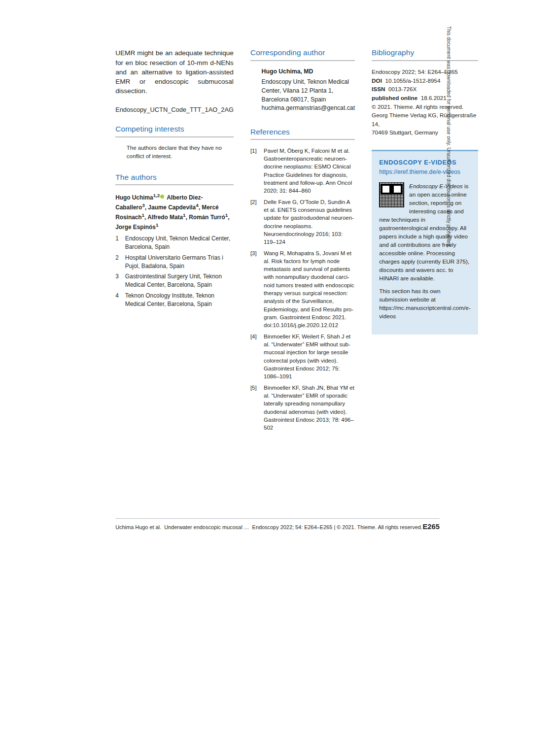This document was downloaded for personal use only. Unauthorized distribution is strictly prohibited.
UEMR might be an adequate technique for en bloc resection of 10-mm d-NENs and an alternative to ligation-assisted EMR or endoscopic submucosal dissection.
Endoscopy_UCTN_Code_TTT_1AO_2AG
Competing interests
The authors declare that they have no conflict of interest.
The authors
Hugo Uchima1,2 Alberto Diez-Caballero3, Jaume Capdevila4, Mercé Rosinach1, Alfredo Mata1, Román Turró1, Jorge Espinós1
Endoscopy Unit, Teknon Medical Center, Barcelona, Spain
Hospital Universitario Germans Trias i Pujol, Badalona, Spain
Gastrointestinal Surgery Unit, Teknon Medical Center, Barcelona, Spain
Teknon Oncology Institute, Teknon Medical Center, Barcelona, Spain
Corresponding author
Hugo Uchima, MD
Endoscopy Unit, Teknon Medical Center, Vilana 12 Planta 1, Barcelona 08017, Spain
huchima.germanstrias@gencat.cat
References
Pavel M, Öberg K, Falconi M et al. Gastroenteropancreatic neuroendocrine neoplasms: ESMO Clinical Practice Guidelines for diagnosis, treatment and follow-up. Ann Oncol 2020; 31: 844–860
Delle Fave G, O'Toole D, Sundin A et al. ENETS consensus guidelines update for gastroduodenal neuroendocrine neoplasms. Neuroendocrinology 2016; 103: 119–124
Wang R, Mohapatra S, Jovani M et al. Risk factors for lymph node metastasis and survival of patients with nonampullary duodenal carcinoid tumors treated with endoscopic therapy versus surgical resection: analysis of the Surveillance, Epidemiology, and End Results program. Gastrointest Endosc 2021. doi:10.1016/j.gie.2020.12.012
Binmoeller KF, Weilert F, Shah J et al. “Underwater” EMR without submucosal injection for large sessile colorectal polyps (with video). Gastrointest Endosc 2012; 75: 1086–1091
Binmoeller KF, Shah JN, Bhat YM et al. “Underwater” EMR of sporadic laterally spreading nonampullary duodenal adenomas (with video). Gastrointest Endosc 2013; 78: 496–502
Bibliography
Endoscopy 2022; 54: E264–E265
DOI 10.1055/a-1512-8954
ISSN 0013-726X
published online 18.6.2021
© 2021. Thieme. All rights reserved.
Georg Thieme Verlag KG, Rüdigerstraße 14,
70469 Stuttgart, Germany
Endoscopy E-Videos
https://eref.thieme.de/e-videos
Endoscopy E-Videos is an open access online section, reporting on interesting cases and new techniques in gastroenterological endoscopy. All papers include a high quality video and all contributions are freely accessible online. Processing charges apply (currently EUR 375), discounts and wavers acc. to HINARI are available.
This section has its own submission website at
https://mc.manuscriptcentral.com/e-videos
Uchima Hugo et al. Underwater endoscopic mucosal … Endoscopy 2022; 54: E264–E265 | © 2021. Thieme. All rights reserved.
E265